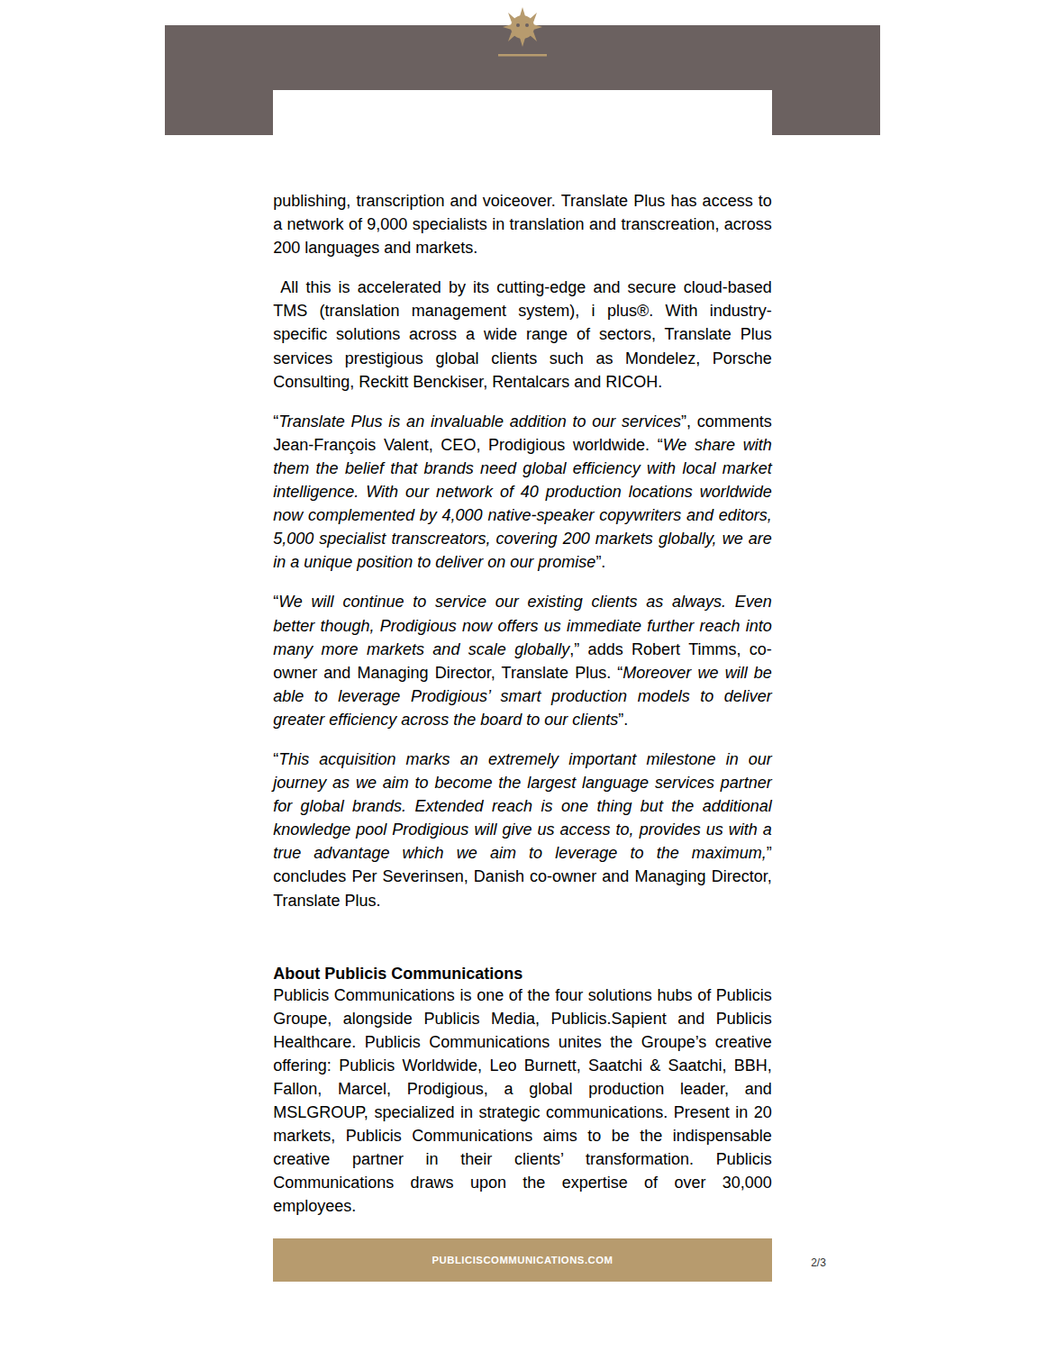publishing, transcription and voiceover. Translate Plus has access to a network of 9,000 specialists in translation and transcreation, across 200 languages and markets.
All this is accelerated by its cutting-edge and secure cloud-based TMS (translation management system), i plus®. With industry-specific solutions across a wide range of sectors, Translate Plus services prestigious global clients such as Mondelez, Porsche Consulting, Reckitt Benckiser, Rentalcars and RICOH.
“Translate Plus is an invaluable addition to our services”, comments Jean-François Valent, CEO, Prodigious worldwide. “We share with them the belief that brands need global efficiency with local market intelligence. With our network of 40 production locations worldwide now complemented by 4,000 native-speaker copywriters and editors, 5,000 specialist transcreators, covering 200 markets globally, we are in a unique position to deliver on our promise”.
“We will continue to service our existing clients as always. Even better though, Prodigious now offers us immediate further reach into many more markets and scale globally,” adds Robert Timms, co-owner and Managing Director, Translate Plus. “Moreover we will be able to leverage Prodigious’ smart production models to deliver greater efficiency across the board to our clients”.
“This acquisition marks an extremely important milestone in our journey as we aim to become the largest language services partner for global brands. Extended reach is one thing but the additional knowledge pool Prodigious will give us access to, provides us with a true advantage which we aim to leverage to the maximum,” concludes Per Severinsen, Danish co-owner and Managing Director, Translate Plus.
About Publicis Communications
Publicis Communications is one of the four solutions hubs of Publicis Groupe, alongside Publicis Media, Publicis.Sapient and Publicis Healthcare. Publicis Communications unites the Groupe’s creative offering: Publicis Worldwide, Leo Burnett, Saatchi & Saatchi, BBH, Fallon, Marcel, Prodigious, a global production leader, and MSLGROUP, specialized in strategic communications. Present in 20 markets, Publicis Communications aims to be the indispensable creative partner in their clients’ transformation. Publicis Communications draws upon the expertise of over 30,000 employees.
PUBLICISCOMMUNICATIONS.COM
2/3